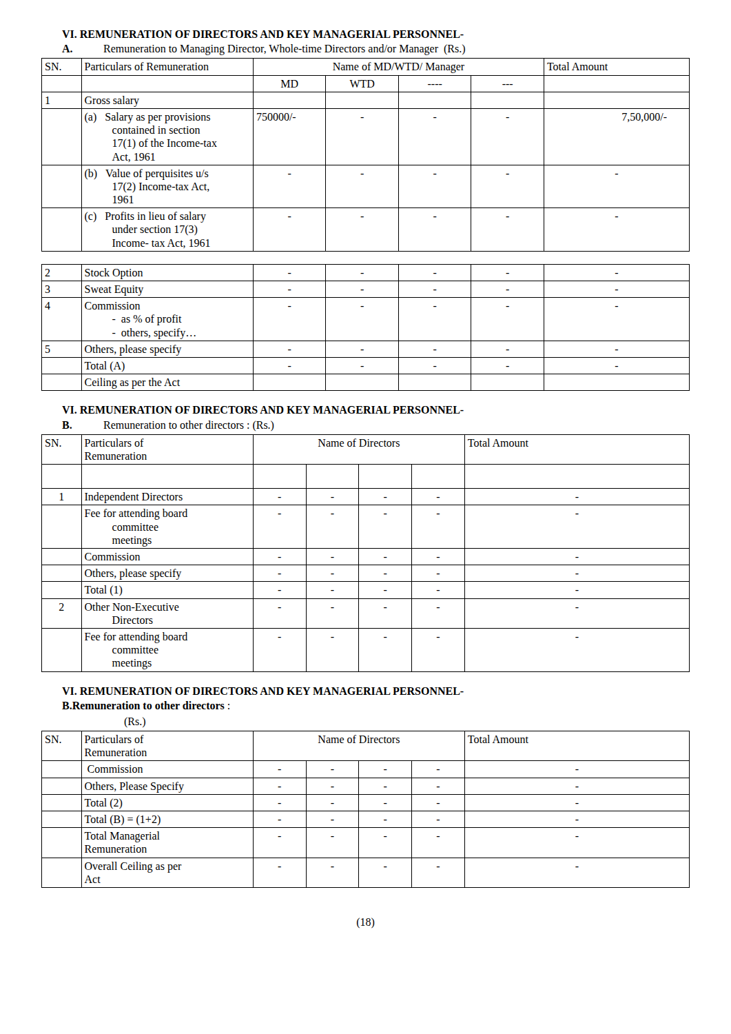VI. REMUNERATION OF DIRECTORS AND KEY MANAGERIAL PERSONNEL-
A. Remuneration to Managing Director, Whole-time Directors and/or Manager (Rs.)
| SN. | Particulars of Remuneration | Name of MD/WTD/ Manager | Total Amount |
| | | MD | WTD | ---- | --- | |
| 1 | Gross salary | | | | | |
| | (a) Salary as per provisions contained in section 17(1) of the Income-tax Act, 1961 | 750000/- | - | - | - | 7,50,000/- |
| | (b) Value of perquisites u/s 17(2) Income-tax Act, 1961 | - | - | - | - | - |
| | (c) Profits in lieu of salary under section 17(3) Income- tax Act, 1961 | - | - | - | - | - |
| 2 | Stock Option | - | - | - | - | - |
| 3 | Sweat Equity | - | - | - | - | - |
| 4 | Commission - as % of profit - others, specify… | - | - | - | - | - |
| 5 | Others, please specify | - | - | - | - | - |
| | Total (A) | - | - | - | - | - |
| | Ceiling as per the Act | | | | | |
VI. REMUNERATION OF DIRECTORS AND KEY MANAGERIAL PERSONNEL-
B. Remuneration to other directors : (Rs.)
| SN. | Particulars of Remuneration | Name of Directors | Total Amount |
| 1 | Independent Directors | - | - | - | - | - |
| | Fee for attending board committee meetings | - | - | - | - | - |
| | Commission | - | - | - | - | - |
| | Others, please specify | - | - | - | - | - |
| | Total (1) | - | - | - | - | - |
| 2 | Other Non-Executive Directors | - | - | - | - | - |
| | Fee for attending board committee meetings | - | - | - | - | - |
VI. REMUNERATION OF DIRECTORS AND KEY MANAGERIAL PERSONNEL-
B.Remuneration to other directors :
(Rs.)
| SN. | Particulars of Remuneration | Name of Directors | Total Amount |
| | Commission | - | - | - | - | - |
| | Others, Please Specify | - | - | - | - | - |
| | Total (2) | - | - | - | - | - |
| | Total (B) = (1+2) | - | - | - | - | - |
| | Total Managerial Remuneration | - | - | - | - | - |
| | Overall Ceiling as per Act | - | - | - | - | - |
(18)